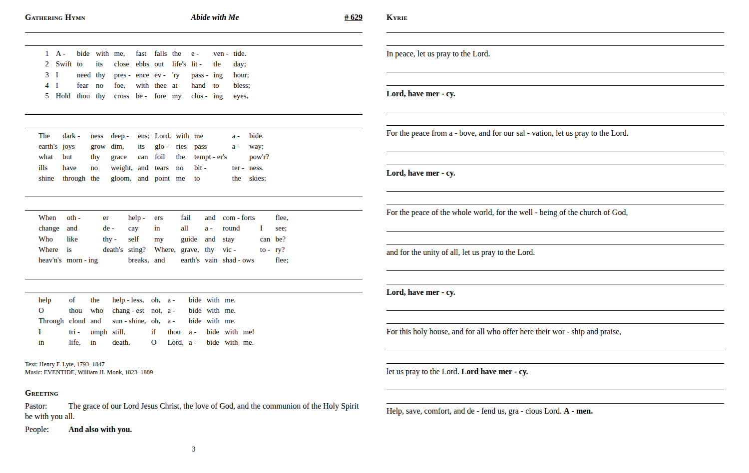Gathering Hymn
Abide with Me
# 629
| 1 | A - | bide | with | me, | fast | falls | the | e - | ven - | tide. |
| 2 | Swift | to | its | close | ebbs | out | life's | lit - | tle | day; |
| 3 | I | need | thy | pres - | ence | ev - | 'ry | pass - | ing | hour; |
| 4 | I | fear | no | foe, | with | thee | at | hand | to | bless; |
| 5 | Hold | thou | thy | cross | be - | fore | my | clos - | ing | eyes, |
| The | dark - | ness | deep - | ens; | Lord, | with | me | a - | bide. |
| earth's | joys | grow | dim, | its | glo - | ries | pass | a - | way; |
| what | but | thy | grace | can | foil | the | tempt - er's | | pow'r? |
| ills | have | no | weight, | and | tears | no | bit - | ter - | ness. |
| shine | through | the | gloom, | and | point | me | to | the | skies; |
| When | oth - | er | help - | ers | fail | and | com - forts | | flee, |
| change | and | de - | cay | in | all | a - | round | I | see; |
| Who | like | thy - | self | my | guide | and | stay | can | be? |
| Where | is | death's | sting? | Where, | grave, | thy | vic - | to - | ry? |
| heav'n's | morn - ing | | breaks, | and | earth's | vain | shad - ows | | flee; |
| help | of | the | help - less, | oh, | a - | bide | with | me. |
| O | thou | who | chang - est | not, | a - | bide | with | me. |
| Through | cloud | and | sun - shine, | oh, | a - | bide | with | me. |
| I | tri - | umph | still, | if | thou | a - | bide | with | me! |
| in | life, | in | death, | O | Lord, | a - | bide | with | me. |
Text: Henry F. Lyte, 1793–1847
Music: EVENTIDE, William H. Monk, 1823–1889
Greeting
Pastor: The grace of our Lord Jesus Christ, the love of God, and the communion of the Holy Spirit be with you all.
People: And also with you.
3
Kyrie
In peace, let us pray to the Lord.
Lord, have mer - cy.
For the peace from a - bove, and for our sal - vation, let us pray to the Lord.
Lord, have mer - cy.
For the peace of the whole world, for the well - being of the church of God,
and for the unity of all, let us pray to the Lord.
Lord, have mer - cy.
For this holy house, and for all who offer here their wor - ship and praise,
let us pray to the Lord. Lord have mer - cy.
Help, save, comfort, and de - fend us, gra - cious Lord. A - men.